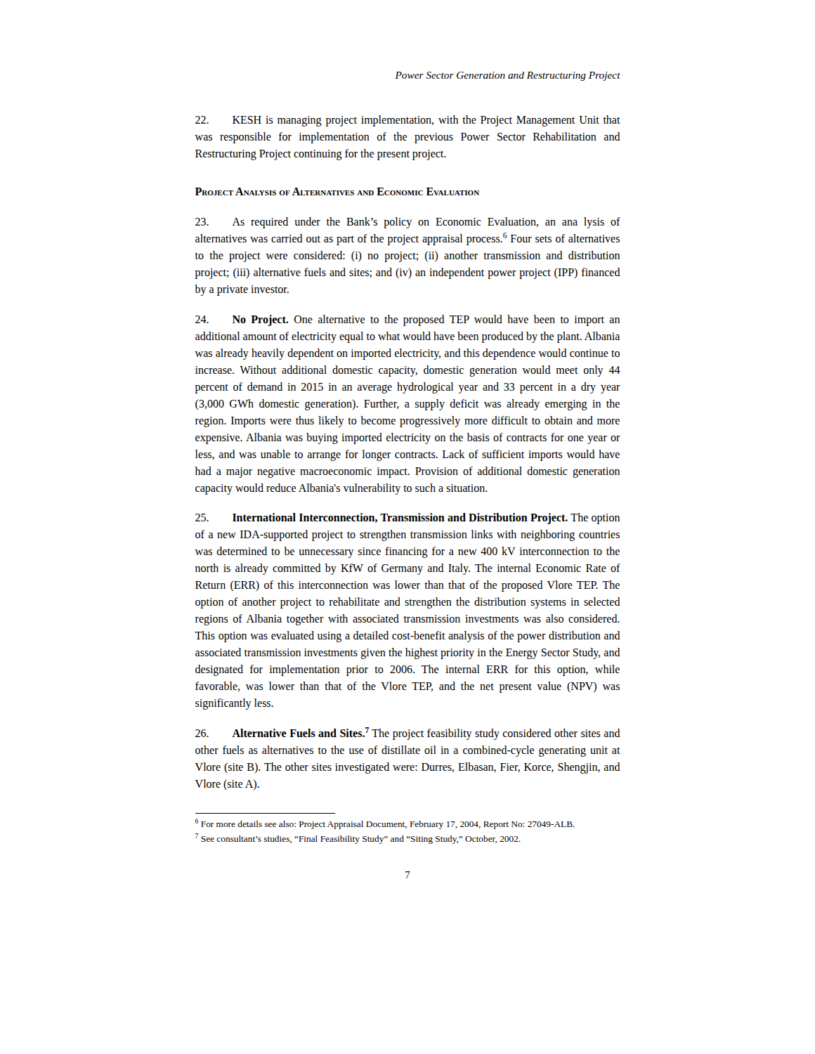Power Sector Generation and Restructuring Project
22. KESH is managing project implementation, with the Project Management Unit that was responsible for implementation of the previous Power Sector Rehabilitation and Restructuring Project continuing for the present project.
Project Analysis of Alternatives and Economic Evaluation
23. As required under the Bank’s policy on Economic Evaluation, an ana lysis of alternatives was carried out as part of the project appraisal process.6 Four sets of alternatives to the project were considered: (i) no project; (ii) another transmission and distribution project; (iii) alternative fuels and sites; and (iv) an independent power project (IPP) financed by a private investor.
24. No Project. One alternative to the proposed TEP would have been to import an additional amount of electricity equal to what would have been produced by the plant. Albania was already heavily dependent on imported electricity, and this dependence would continue to increase. Without additional domestic capacity, domestic generation would meet only 44 percent of demand in 2015 in an average hydrological year and 33 percent in a dry year (3,000 GWh domestic generation). Further, a supply deficit was already emerging in the region. Imports were thus likely to become progressively more difficult to obtain and more expensive. Albania was buying imported electricity on the basis of contracts for one year or less, and was unable to arrange for longer contracts. Lack of sufficient imports would have had a major negative macroeconomic impact. Provision of additional domestic generation capacity would reduce Albania's vulnerability to such a situation.
25. International Interconnection, Transmission and Distribution Project. The option of a new IDA-supported project to strengthen transmission links with neighboring countries was determined to be unnecessary since financing for a new 400 kV interconnection to the north is already committed by KfW of Germany and Italy. The internal Economic Rate of Return (ERR) of this interconnection was lower than that of the proposed Vlore TEP. The option of another project to rehabilitate and strengthen the distribution systems in selected regions of Albania together with associated transmission investments was also considered. This option was evaluated using a detailed cost-benefit analysis of the power distribution and associated transmission investments given the highest priority in the Energy Sector Study, and designated for implementation prior to 2006. The internal ERR for this option, while favorable, was lower than that of the Vlore TEP, and the net present value (NPV) was significantly less.
26. Alternative Fuels and Sites.7 The project feasibility study considered other sites and other fuels as alternatives to the use of distillate oil in a combined-cycle generating unit at Vlore (site B). The other sites investigated were: Durres, Elbasan, Fier, Korce, Shengjin, and Vlore (site A).
6 For more details see also: Project Appraisal Document, February 17, 2004, Report No: 27049-ALB.
7 See consultant’s studies, “Final Feasibility Study” and “Siting Study,” October, 2002.
7